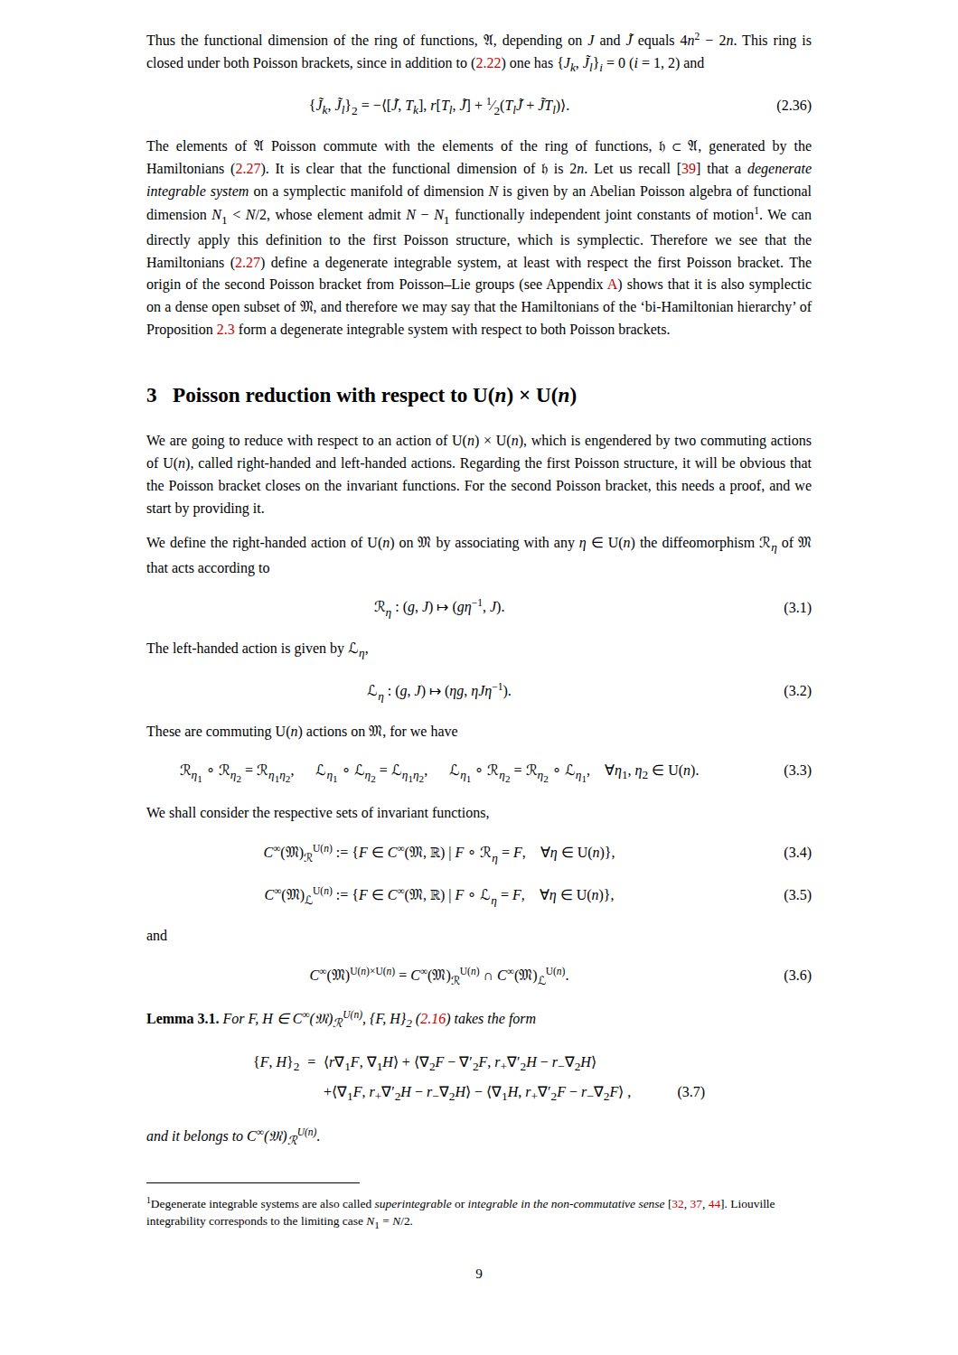Thus the functional dimension of the ring of functions, 𝔄, depending on J and J̃ equals 4n2 − 2n. This ring is closed under both Poisson brackets, since in addition to (2.22) one has {Jk, J̃l}i = 0 (i = 1, 2) and
{J̃k, J̃l}2 = −⟨[J̃, Tk], r[Tl, J̃] + 1⁄2(Tl J̃ + J̃Tl)⟩.
(2.36)
The elements of 𝔄 Poisson commute with the elements of the ring of functions, 𝔥 ⊂ 𝔄, generated by the Hamiltonians (2.27). It is clear that the functional dimension of 𝔥 is 2n. Let us recall [39] that a degenerate integrable system on a symplectic manifold of dimension N is given by an Abelian Poisson algebra of functional dimension N1 < N/2, whose element admit N − N1 functionally independent joint constants of motion1. We can directly apply this definition to the first Poisson structure, which is symplectic. Therefore we see that the Hamiltonians (2.27) define a degenerate integrable system, at least with respect the first Poisson bracket. The origin of the second Poisson bracket from Poisson–Lie groups (see Appendix A) shows that it is also symplectic on a dense open subset of 𝔐, and therefore we may say that the Hamiltonians of the ‘bi-Hamiltonian hierarchy’ of Proposition 2.3 form a degenerate integrable system with respect to both Poisson brackets.
3 Poisson reduction with respect to U(n) × U(n)
We are going to reduce with respect to an action of U(n) × U(n), which is engendered by two commuting actions of U(n), called right-handed and left-handed actions. Regarding the first Poisson structure, it will be obvious that the Poisson bracket closes on the invariant functions. For the second Poisson bracket, this needs a proof, and we start by providing it.
We define the right-handed action of U(n) on 𝔐 by associating with any η ∈ U(n) the diffeomorphism ℛη of 𝔐 that acts according to
ℛη : (g, J) ↦ (gη−1, J).
(3.1)
The left-handed action is given by ℒη,
ℒη : (g, J) ↦ (ηg, ηJη−1).
(3.2)
These are commuting U(n) actions on 𝔐, for we have
ℛη1 ∘ ℛη2 = ℛη1η2, ℒη1 ∘ ℒη2 = ℒη1η2, ℒη1 ∘ ℛη2 = ℛη2 ∘ ℒη1, ∀η1, η2 ∈ U(n).
(3.3)
We shall consider the respective sets of invariant functions,
C∞(𝔐)ℛU(n) := {F ∈ C∞(𝔐, ℝ) | F ∘ ℛη = F, ∀η ∈ U(n)},
(3.4)
C∞(𝔐)ℒU(n) := {F ∈ C∞(𝔐, ℝ) | F ∘ ℒη = F, ∀η ∈ U(n)},
(3.5)
and
C∞(𝔐)U(n)×U(n) = C∞(𝔐)ℛU(n) ∩ C∞(𝔐)ℒU(n).
(3.6)
Lemma 3.1. For F, H ∈ C∞(𝔐)ℛU(n), {F, H}2 (2.16) takes the form
| { F , H } 2 | = | ⟨ r ∇ 1 F , ∇ 1 H ⟩ + ⟨∇ 2 F − ∇′ 2 F , r + ∇′ 2 H − r − ∇ 2 H ⟩ | |
| | | +⟨∇ 1 F , r + ∇′ 2 H − r − ∇ 2 H ⟩ − ⟨∇ 1 H , r + ∇′ 2 F − r − ∇ 2 F ⟩ , | (3.7) |
and it belongs to C∞(𝔐)ℛU(n).
1Degenerate integrable systems are also called superintegrable or integrable in the non-commutative sense [32, 37, 44]. Liouville integrability corresponds to the limiting case N1 = N/2.
9